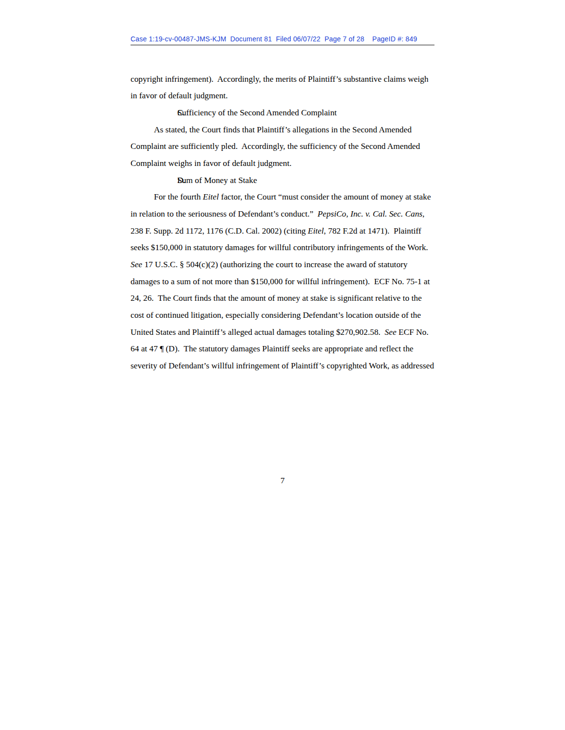Case 1:19-cv-00487-JMS-KJM Document 81 Filed 06/07/22 Page 7 of 28 PageID #: 849
copyright infringement). Accordingly, the merits of Plaintiff’s substantive claims weigh in favor of default judgment.
C. Sufficiency of the Second Amended Complaint
As stated, the Court finds that Plaintiff’s allegations in the Second Amended Complaint are sufficiently pled. Accordingly, the sufficiency of the Second Amended Complaint weighs in favor of default judgment.
D. Sum of Money at Stake
For the fourth Eitel factor, the Court “must consider the amount of money at stake in relation to the seriousness of Defendant’s conduct.” PepsiCo, Inc. v. Cal. Sec. Cans, 238 F. Supp. 2d 1172, 1176 (C.D. Cal. 2002) (citing Eitel, 782 F.2d at 1471). Plaintiff seeks $150,000 in statutory damages for willful contributory infringements of the Work. See 17 U.S.C. § 504(c)(2) (authorizing the court to increase the award of statutory damages to a sum of not more than $150,000 for willful infringement). ECF No. 75-1 at 24, 26. The Court finds that the amount of money at stake is significant relative to the cost of continued litigation, especially considering Defendant’s location outside of the United States and Plaintiff’s alleged actual damages totaling $270,902.58. See ECF No. 64 at 47 ¶ (D). The statutory damages Plaintiff seeks are appropriate and reflect the severity of Defendant’s willful infringement of Plaintiff’s copyrighted Work, as addressed
7